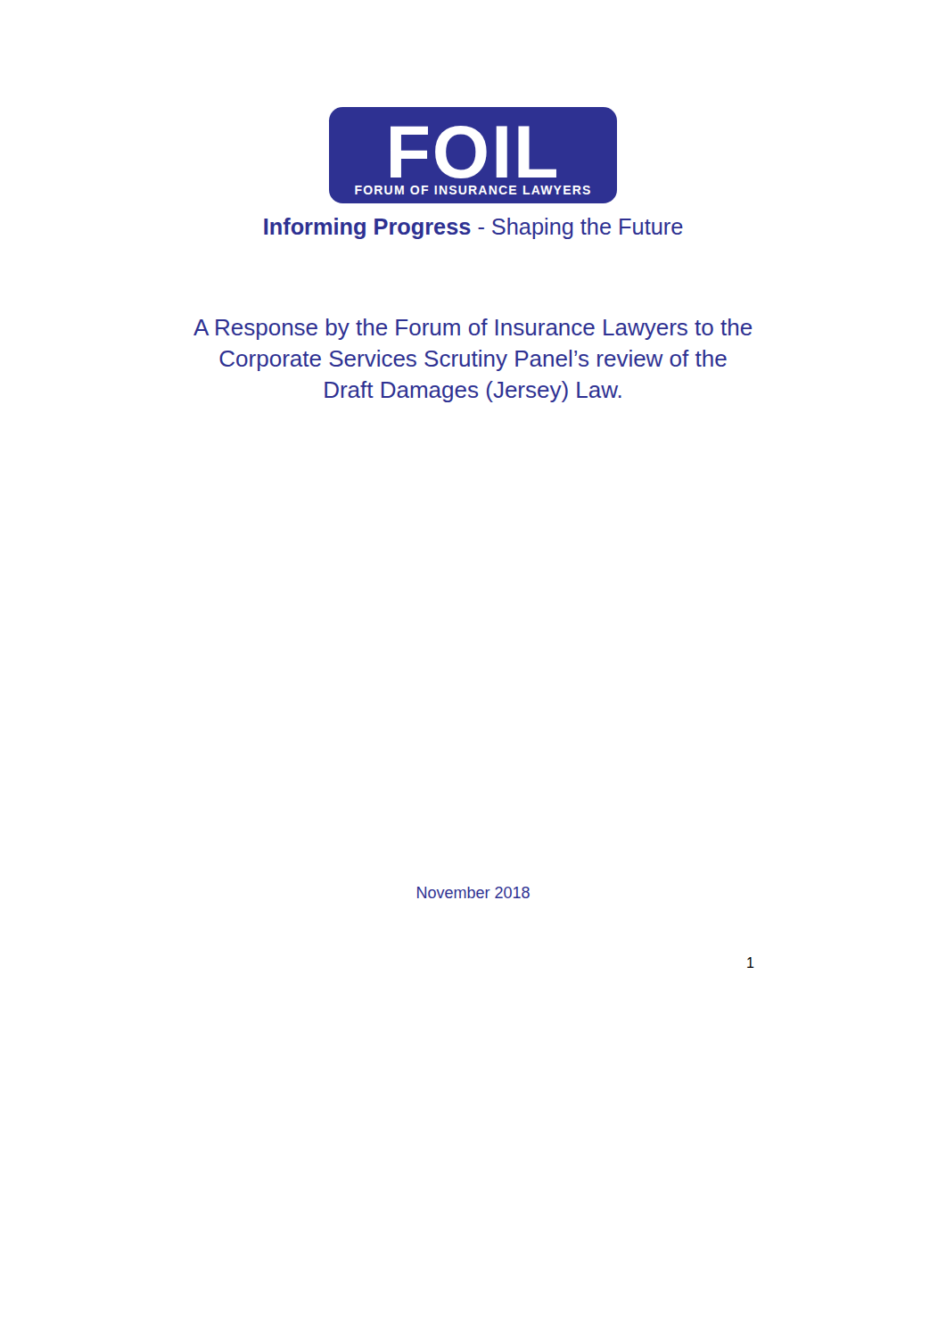FOIL FORUM OF INSURANCE LAWYERS
Informing Progress - Shaping the Future
A Response by the Forum of Insurance Lawyers to the Corporate Services Scrutiny Panel’s review of the Draft Damages (Jersey) Law.
November 2018
1